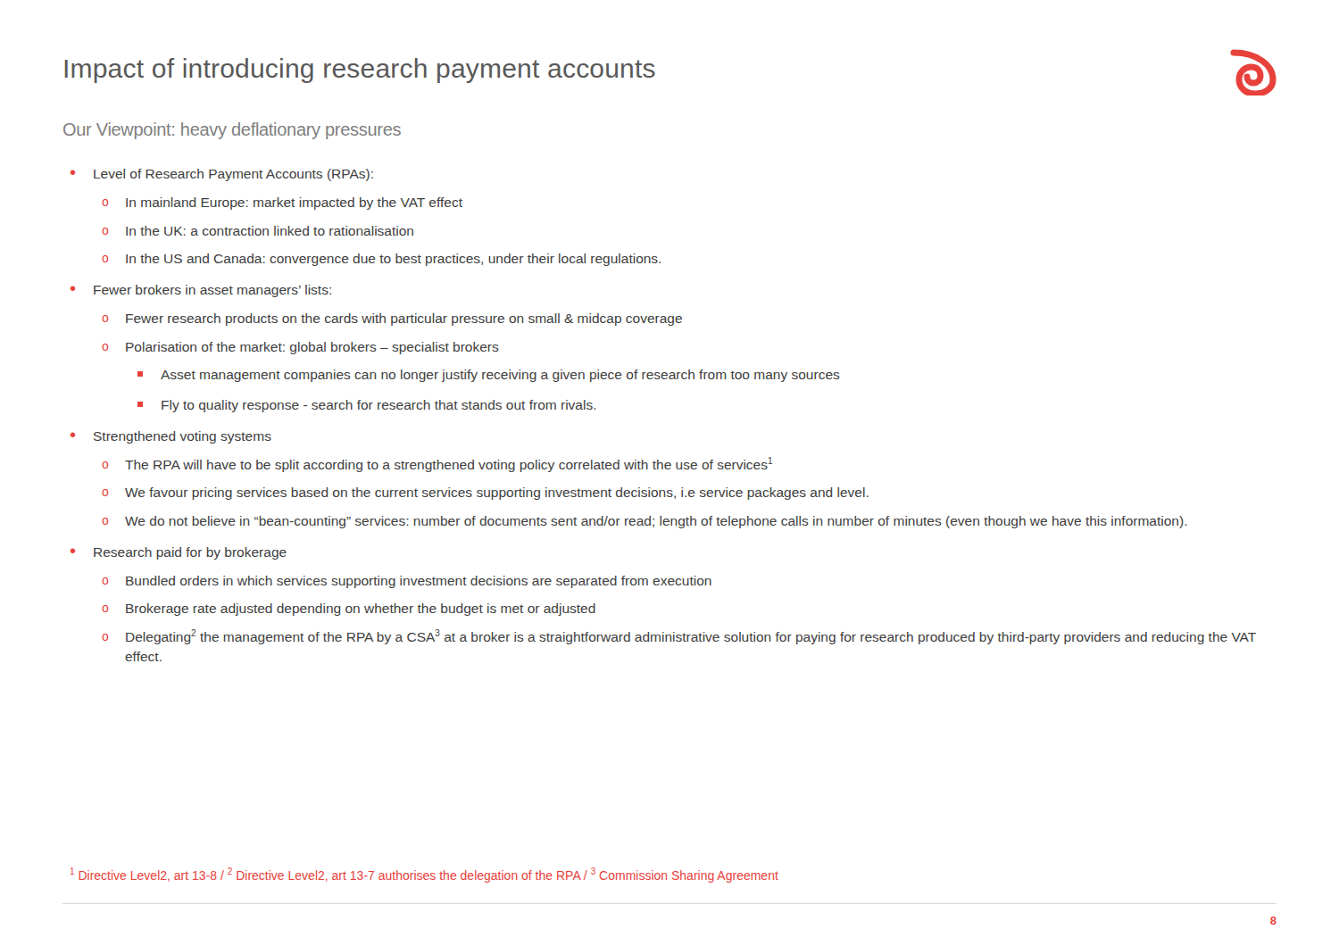Impact of introducing research payment accounts
Our Viewpoint: heavy deflationary pressures
Level of Research Payment Accounts (RPAs):
In mainland Europe: market impacted by the VAT effect
In the UK: a contraction linked to rationalisation
In the US and Canada: convergence due to best practices, under their local regulations.
Fewer brokers in asset managers’ lists:
Fewer research products on the cards with particular pressure on small & midcap coverage
Polarisation of the market: global brokers – specialist brokers
Asset management companies can no longer justify receiving a given piece of research from too many sources
Fly to quality response - search for research that stands out from rivals.
Strengthened voting systems
The RPA will have to be split according to a strengthened voting policy correlated with the use of services1
We favour pricing services based on the current services supporting investment decisions, i.e service packages and level.
We do not believe in “bean-counting” services: number of documents sent and/or read; length of telephone calls in number of minutes (even though we have this information).
Research paid for by brokerage
Bundled orders in which services supporting investment decisions are separated from execution
Brokerage rate adjusted depending on whether the budget is met or adjusted
Delegating2 the management of the RPA by a CSA3 at a broker is a straightforward administrative solution for paying for research produced by third-party providers and reducing the VAT effect.
1 Directive Level2, art 13-8 / 2 Directive Level2, art 13-7 authorises the delegation of the RPA / 3 Commission Sharing Agreement
8